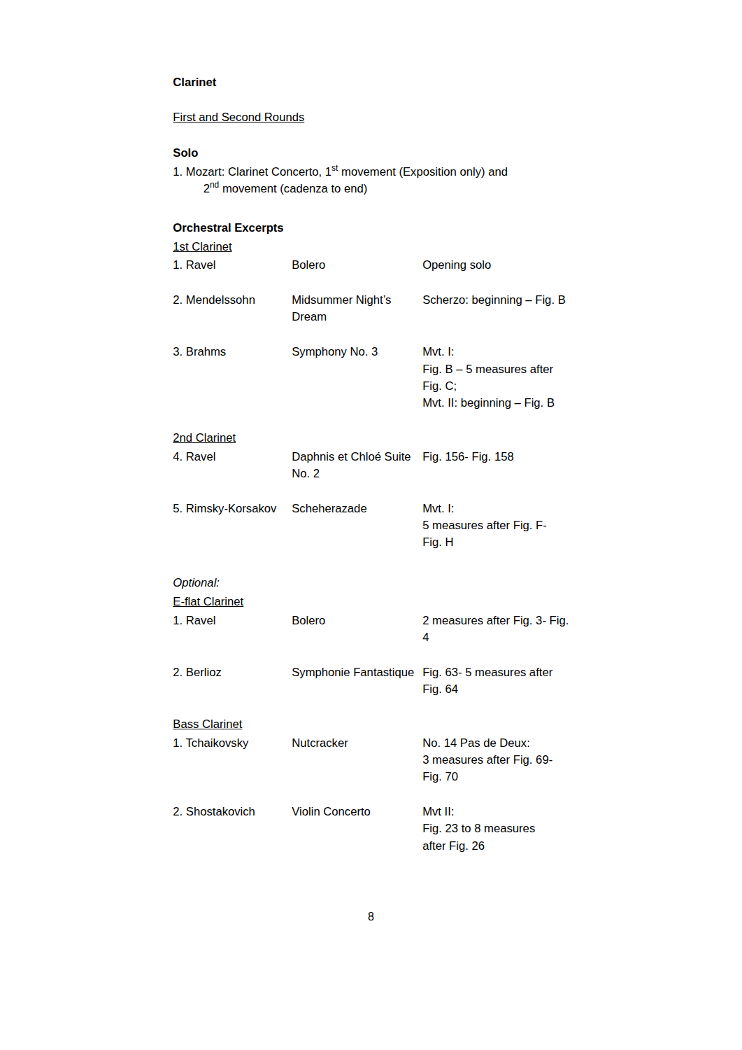Clarinet
First and Second Rounds
Solo
1. Mozart: Clarinet Concerto, 1st movement (Exposition only) and
2nd movement (cadenza to end)
Orchestral Excerpts
1st Clarinet
| 1. Ravel | Bolero | Opening solo |
| 2. Mendelssohn | Midsummer Night’s Dream | Scherzo: beginning – Fig. B |
| 3. Brahms | Symphony No. 3 | Mvt. I: Fig. B – 5 measures after Fig. C; Mvt. II: beginning – Fig. B |
2nd Clarinet
| 4. Ravel | Daphnis et Chloé Suite No. 2 | Fig. 156- Fig. 158 |
| 5. Rimsky-Korsakov | Scheherazade | Mvt. I: 5 measures after Fig. F- Fig. H |
Optional:
E-flat Clarinet
| 1. Ravel | Bolero | 2 measures after Fig. 3- Fig. 4 |
| 2. Berlioz | Symphonie Fantastique | Fig. 63- 5 measures after Fig. 64 |
Bass Clarinet
| 1. Tchaikovsky | Nutcracker | No. 14 Pas de Deux: 3 measures after Fig. 69- Fig. 70 |
| 2. Shostakovich | Violin Concerto | Mvt II: Fig. 23 to 8 measures after Fig. 26 |
8